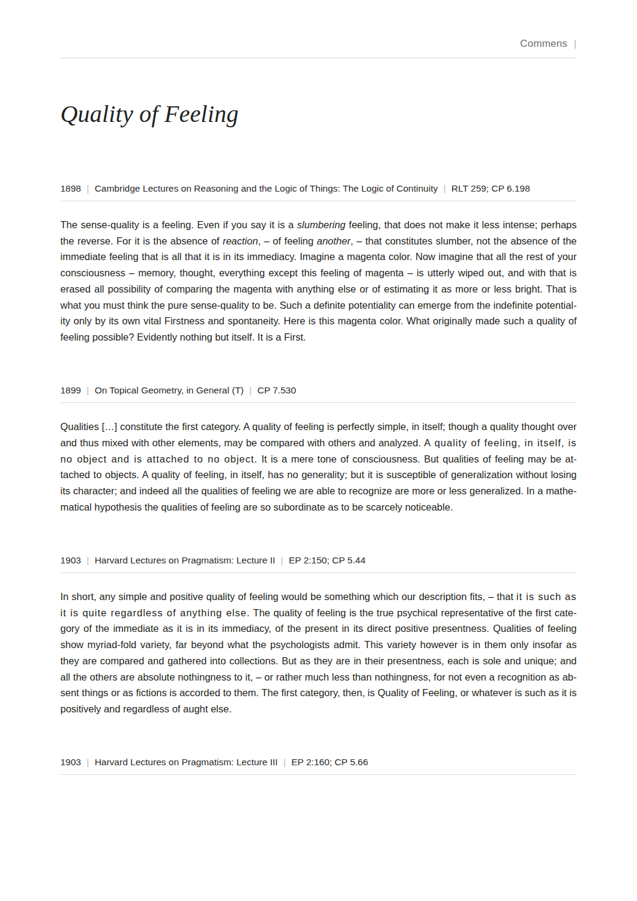Commens |
Quality of Feeling
1898 | Cambridge Lectures on Reasoning and the Logic of Things: The Logic of Continuity | RLT 259; CP 6.198
The sense-quality is a feeling. Even if you say it is a slumbering feeling, that does not make it less intense; perhaps the reverse. For it is the absence of reaction, – of feeling another, – that constitutes slumber, not the absence of the immediate feeling that is all that it is in its immediacy. Imagine a magenta color. Now imagine that all the rest of your consciousness – memory, thought, everything except this feeling of magenta – is utterly wiped out, and with that is erased all possibility of comparing the magenta with anything else or of estimating it as more or less bright. That is what you must think the pure sense-quality to be. Such a definite potentiality can emerge from the indefinite potentiality only by its own vital Firstness and spontaneity. Here is this magenta color. What originally made such a quality of feeling possible? Evidently nothing but itself. It is a First.
1899 | On Topical Geometry, in General (T) | CP 7.530
Qualities […] constitute the first category. A quality of feeling is perfectly simple, in itself; though a quality thought over and thus mixed with other elements, may be compared with others and analyzed. A quality of feeling, in itself, is no object and is attached to no object. It is a mere tone of consciousness. But qualities of feeling may be attached to objects. A quality of feeling, in itself, has no generality; but it is susceptible of generalization without losing its character; and indeed all the qualities of feeling we are able to recognize are more or less generalized. In a mathematical hypothesis the qualities of feeling are so subordinate as to be scarcely noticeable.
1903 | Harvard Lectures on Pragmatism: Lecture II | EP 2:150; CP 5.44
In short, any simple and positive quality of feeling would be something which our description fits, – that it is such as it is quite regardless of anything else. The quality of feeling is the true psychical representative of the first category of the immediate as it is in its immediacy, of the present in its direct positive presentness. Qualities of feeling show myriad-fold variety, far beyond what the psychologists admit. This variety however is in them only insofar as they are compared and gathered into collections. But as they are in their presentness, each is sole and unique; and all the others are absolute nothingness to it, – or rather much less than nothingness, for not even a recognition as absent things or as fictions is accorded to them. The first category, then, is Quality of Feeling, or whatever is such as it is positively and regardless of aught else.
1903 | Harvard Lectures on Pragmatism: Lecture III | EP 2:160; CP 5.66